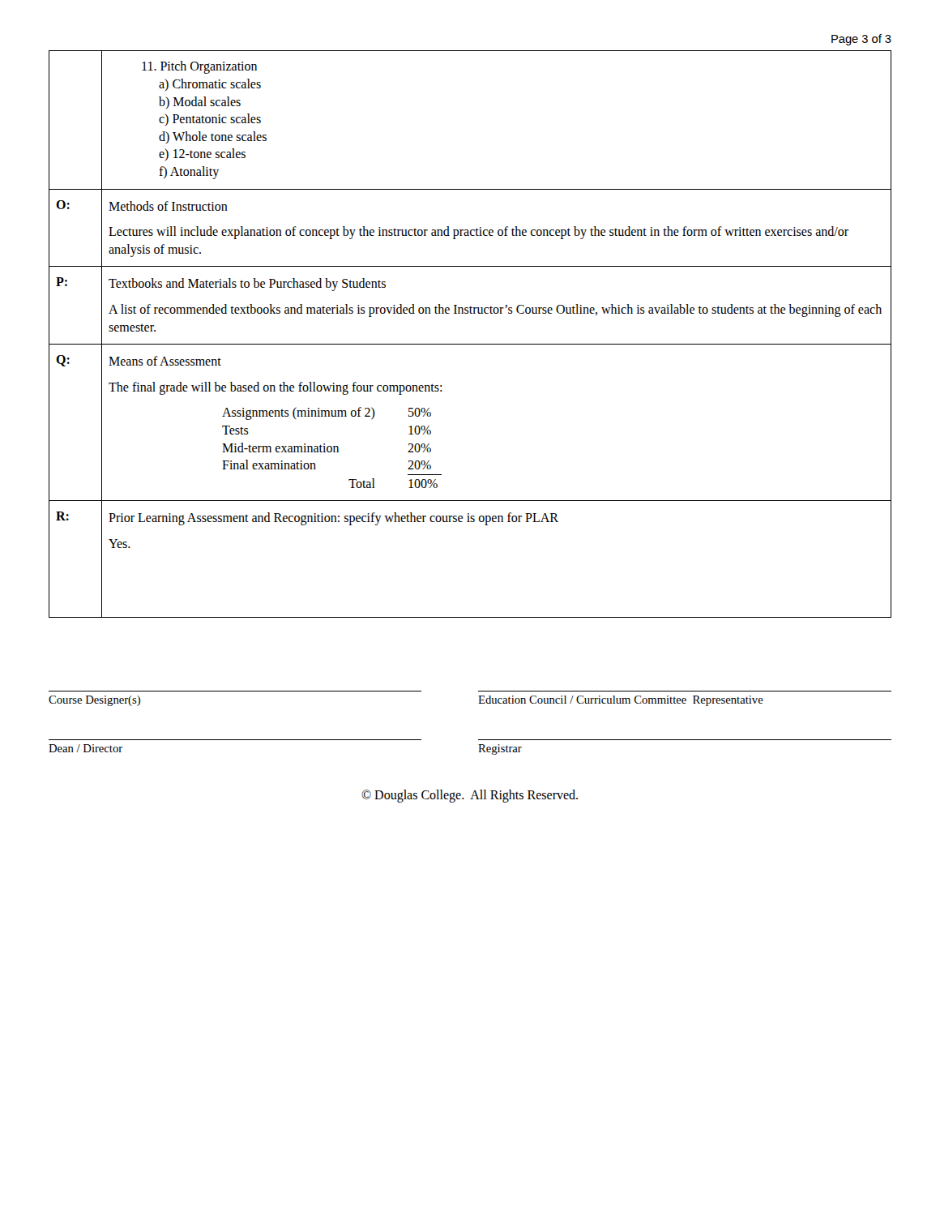Page 3 of 3
| | 11. Pitch Organization a) Chromatic scales b) Modal scales c) Pentatonic scales d) Whole tone scales e) 12-tone scales f) Atonality |
| O: | Methods of Instruction Lectures will include explanation of concept by the instructor and practice of the concept by the student in the form of written exercises and/or analysis of music. |
| P: | Textbooks and Materials to be Purchased by Students A list of recommended textbooks and materials is provided on the Instructor’s Course Outline, which is available to students at the beginning of each semester. |
| Q: | Means of Assessment The final grade will be based on the following four components: / Assignments (minimum of 2) / 50% / / Tests / 10% / / Mid-term examination / 20% / / Final examination / 20% / / Total / 100% / |
| R: | Prior Learning Assessment and Recognition: specify whether course is open for PLAR Yes. |
| Course Designer(s) | Education Council / Curriculum Committee Representative |
| Dean / Director | Registrar |
© Douglas College. All Rights Reserved.